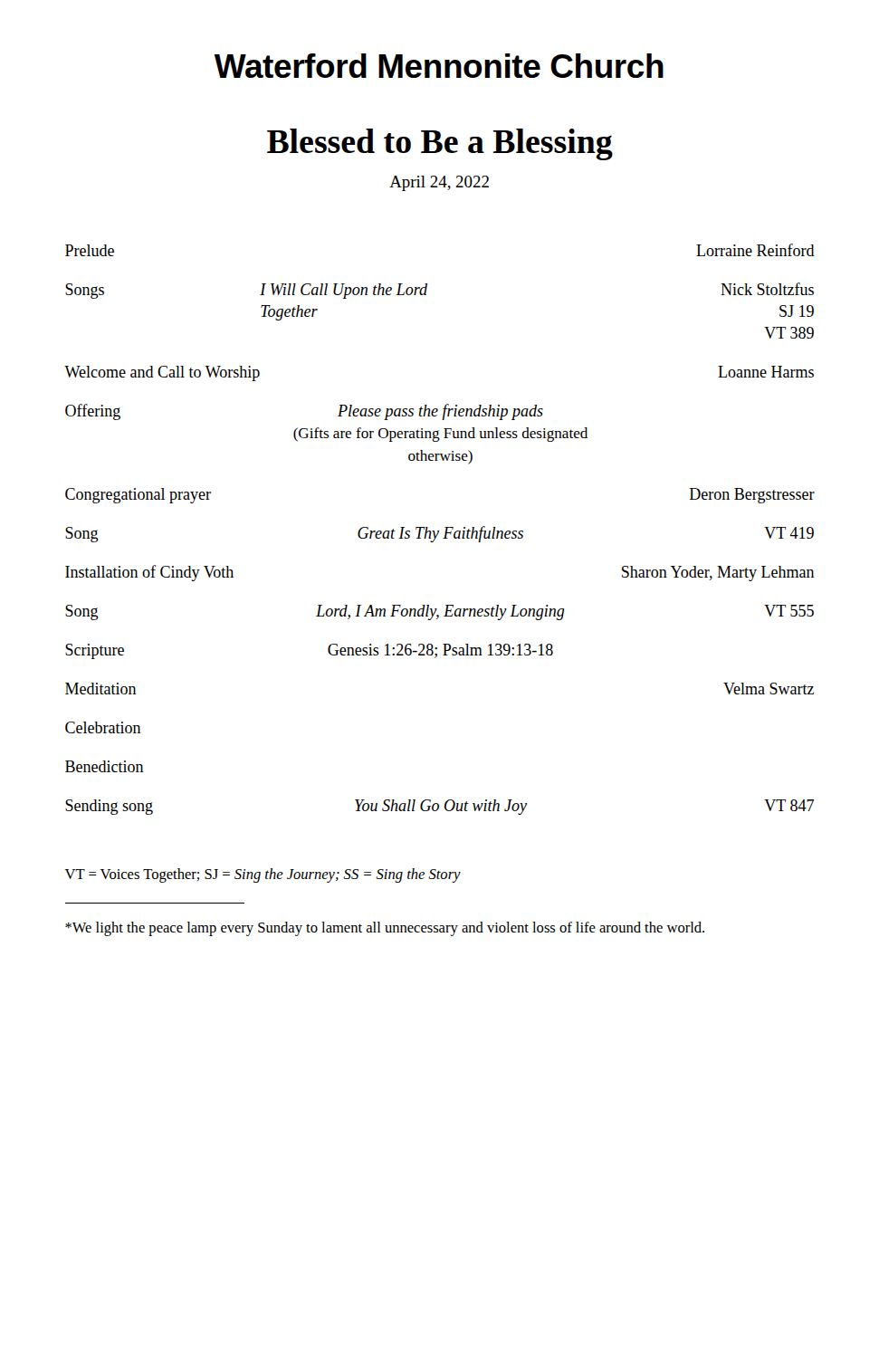Waterford Mennonite Church
Blessed to Be a Blessing
April 24, 2022
| Prelude | | Lorraine Reinford |
| Songs | I Will Call Upon the Lord Together | Nick Stoltzfus SJ 19 VT 389 |
| Welcome and Call to Worship | | Loanne Harms |
| Offering | Please pass the friendship pads (Gifts are for Operating Fund unless designated otherwise) | |
| Congregational prayer | | Deron Bergstresser |
| Song | Great Is Thy Faithfulness | VT 419 |
| Installation of Cindy Voth | | Sharon Yoder, Marty Lehman |
| Song | Lord, I Am Fondly, Earnestly Longing | VT 555 |
| Scripture | Genesis 1:26-28; Psalm 139:13-18 | |
| Meditation | | Velma Swartz |
| Celebration | | |
| Benediction | | |
| Sending song | You Shall Go Out with Joy | VT 847 |
VT = Voices Together; SJ = Sing the Journey; SS = Sing the Story
*We light the peace lamp every Sunday to lament all unnecessary and violent loss of life around the world.